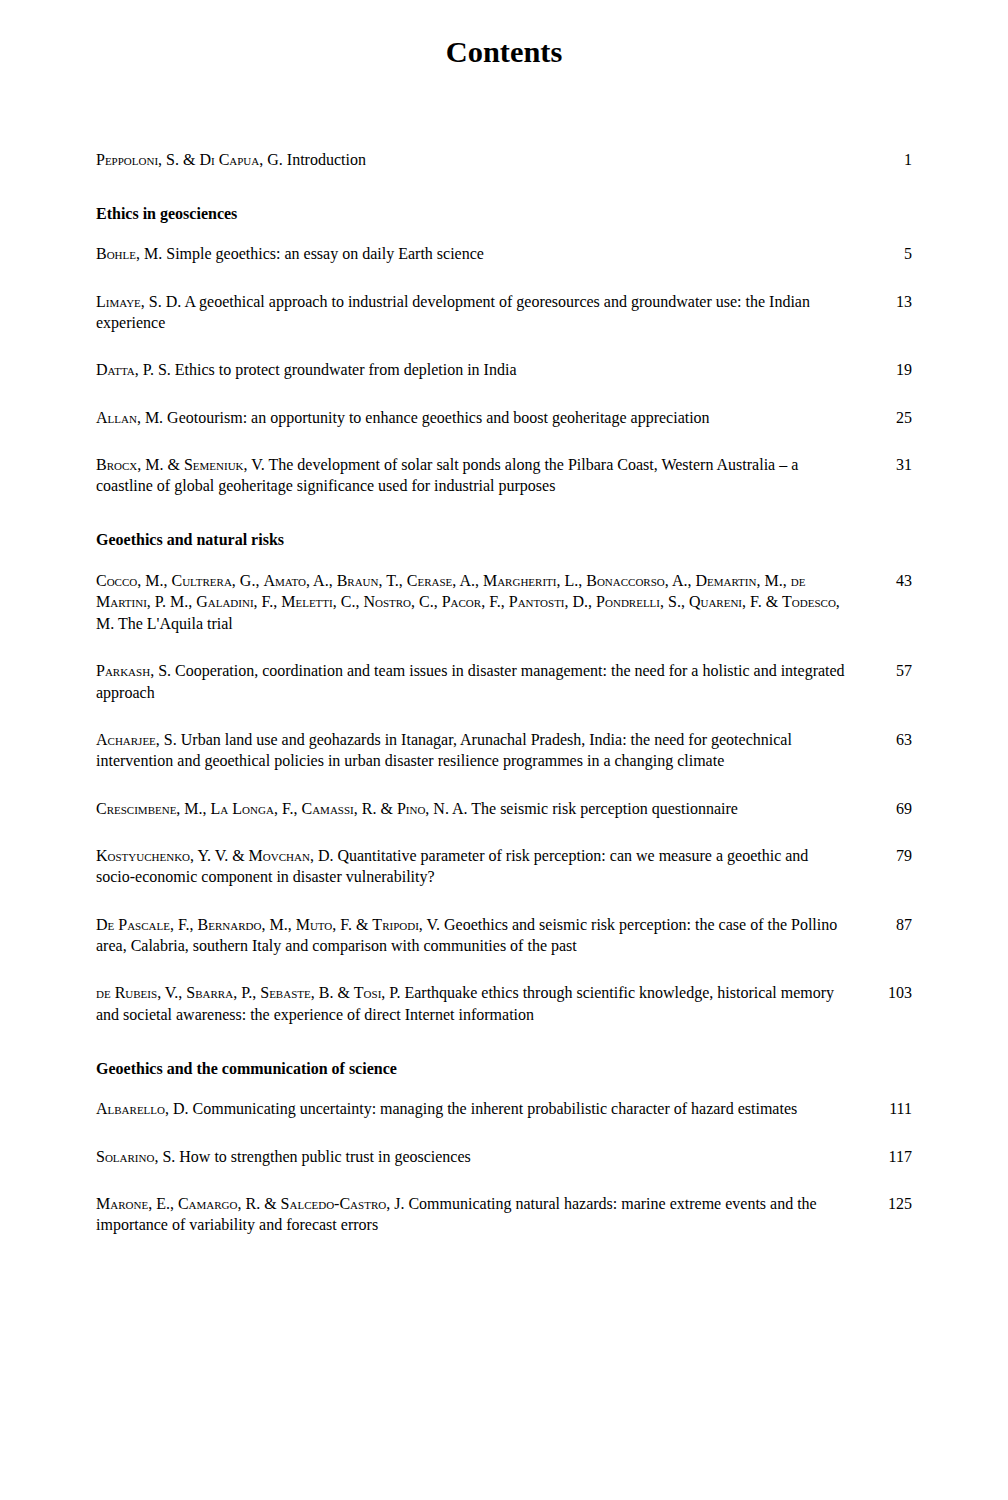Contents
Peppoloni, S. & Di Capua, G. Introduction 1
Ethics in geosciences
Bohle, M. Simple geoethics: an essay on daily Earth science 5
Limaye, S. D. A geoethical approach to industrial development of georesources and groundwater use: the Indian experience 13
Datta, P. S. Ethics to protect groundwater from depletion in India 19
Allan, M. Geotourism: an opportunity to enhance geoethics and boost geoheritage appreciation 25
Brocx, M. & Semeniuk, V. The development of solar salt ponds along the Pilbara Coast, Western Australia – a coastline of global geoheritage significance used for industrial purposes 31
Geoethics and natural risks
Cocco, M., Cultrera, G., Amato, A., Braun, T., Cerase, A., Margheriti, L., Bonaccorso, A., Demartin, M., de Martini, P. M., Galadini, F., Meletti, C., Nostro, C., Pacor, F., Pantosti, D., Pondrelli, S., Quareni, F. & Todesco, M. The L'Aquila trial 43
Parkash, S. Cooperation, coordination and team issues in disaster management: the need for a holistic and integrated approach 57
Acharjee, S. Urban land use and geohazards in Itanagar, Arunachal Pradesh, India: the need for geotechnical intervention and geoethical policies in urban disaster resilience programmes in a changing climate 63
Crescimbene, M., La Longa, F., Camassi, R. & Pino, N. A. The seismic risk perception questionnaire 69
Kostyuchenko, Y. V. & Movchan, D. Quantitative parameter of risk perception: can we measure a geoethic and socio-economic component in disaster vulnerability? 79
De Pascale, F., Bernardo, M., Muto, F. & Tripodi, V. Geoethics and seismic risk perception: the case of the Pollino area, Calabria, southern Italy and comparison with communities of the past 87
de Rubeis, V., Sbarra, P., Sebaste, B. & Tosi, P. Earthquake ethics through scientific knowledge, historical memory and societal awareness: the experience of direct Internet information 103
Geoethics and the communication of science
Albarello, D. Communicating uncertainty: managing the inherent probabilistic character of hazard estimates 111
Solarino, S. How to strengthen public trust in geosciences 117
Marone, E., Camargo, R. & Salcedo-Castro, J. Communicating natural hazards: marine extreme events and the importance of variability and forecast errors 125